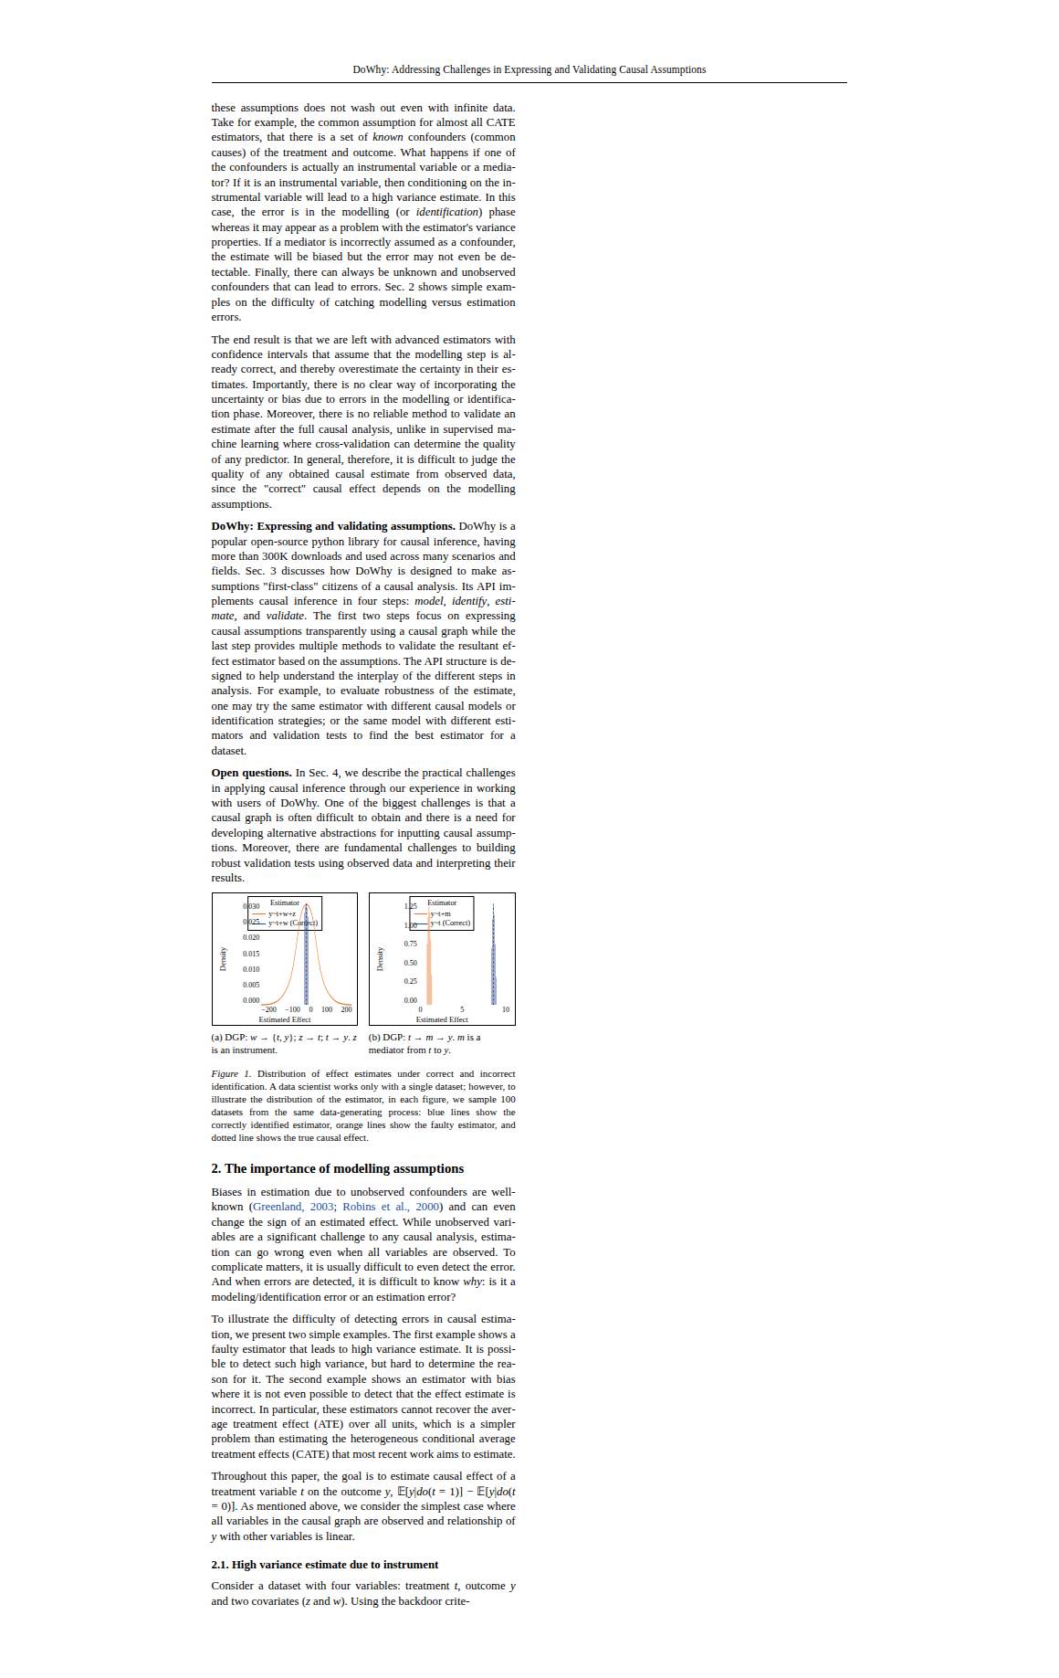DoWhy: Addressing Challenges in Expressing and Validating Causal Assumptions
these assumptions does not wash out even with infinite data. Take for example, the common assumption for almost all CATE estimators, that there is a set of known confounders (common causes) of the treatment and outcome. What happens if one of the confounders is actually an instrumental variable or a mediator? If it is an instrumental variable, then conditioning on the instrumental variable will lead to a high variance estimate. In this case, the error is in the modelling (or identification) phase whereas it may appear as a problem with the estimator's variance properties. If a mediator is incorrectly assumed as a confounder, the estimate will be biased but the error may not even be detectable. Finally, there can always be unknown and unobserved confounders that can lead to errors. Sec. 2 shows simple examples on the difficulty of catching modelling versus estimation errors.
The end result is that we are left with advanced estimators with confidence intervals that assume that the modelling step is already correct, and thereby overestimate the certainty in their estimates. Importantly, there is no clear way of incorporating the uncertainty or bias due to errors in the modelling or identification phase. Moreover, there is no reliable method to validate an estimate after the full causal analysis, unlike in supervised machine learning where cross-validation can determine the quality of any predictor. In general, therefore, it is difficult to judge the quality of any obtained causal estimate from observed data, since the "correct" causal effect depends on the modelling assumptions.
DoWhy: Expressing and validating assumptions. DoWhy is a popular open-source python library for causal inference, having more than 300K downloads and used across many scenarios and fields. Sec. 3 discusses how DoWhy is designed to make assumptions "first-class" citizens of a causal analysis. Its API implements causal inference in four steps: model, identify, estimate, and validate. The first two steps focus on expressing causal assumptions transparently using a causal graph while the last step provides multiple methods to validate the resultant effect estimator based on the assumptions. The API structure is designed to help understand the interplay of the different steps in analysis. For example, to evaluate robustness of the estimate, one may try the same estimator with different causal models or identification strategies; or the same model with different estimators and validation tests to find the best estimator for a dataset.
Open questions. In Sec. 4, we describe the practical challenges in applying causal inference through our experience in working with users of DoWhy. One of the biggest challenges is that a causal graph is often difficult to obtain and there is a need for developing alternative abstractions for inputting causal assumptions. Moreover, there are fundamental challenges to building robust validation tests using observed data and interpreting their results.
Estimator
y~t+w+z
y~t+w (Correct)
Density
0.0300.0250.0200.0150.0100.0050.000
−200−1000100200
Estimated Effect
Estimator
y~t+m
y~t (Correct)
Density
1.251.000.750.500.250.00
0510
Estimated Effect
(a) DGP: w → {t, y}; z → t; t → y. z is an instrument.
(b) DGP: t → m → y. m is a mediator from t to y.
Figure 1. Distribution of effect estimates under correct and incorrect identification. A data scientist works only with a single dataset; however, to illustrate the distribution of the estimator, in each figure, we sample 100 datasets from the same data-generating process: blue lines show the correctly identified estimator, orange lines show the faulty estimator, and dotted line shows the true causal effect.
2. The importance of modelling assumptions
Biases in estimation due to unobserved confounders are well-known (Greenland, 2003; Robins et al., 2000) and can even change the sign of an estimated effect. While unobserved variables are a significant challenge to any causal analysis, estimation can go wrong even when all variables are observed. To complicate matters, it is usually difficult to even detect the error. And when errors are detected, it is difficult to know why: is it a modeling/identification error or an estimation error?
To illustrate the difficulty of detecting errors in causal estimation, we present two simple examples. The first example shows a faulty estimator that leads to high variance estimate. It is possible to detect such high variance, but hard to determine the reason for it. The second example shows an estimator with bias where it is not even possible to detect that the effect estimate is incorrect. In particular, these estimators cannot recover the average treatment effect (ATE) over all units, which is a simpler problem than estimating the heterogeneous conditional average treatment effects (CATE) that most recent work aims to estimate.
Throughout this paper, the goal is to estimate causal effect of a treatment variable t on the outcome y, 𝔼[y|do(t = 1)] − 𝔼[y|do(t = 0)]. As mentioned above, we consider the simplest case where all variables in the causal graph are observed and relationship of y with other variables is linear.
2.1. High variance estimate due to instrument
Consider a dataset with four variables: treatment t, outcome y and two covariates (z and w). Using the backdoor crite-